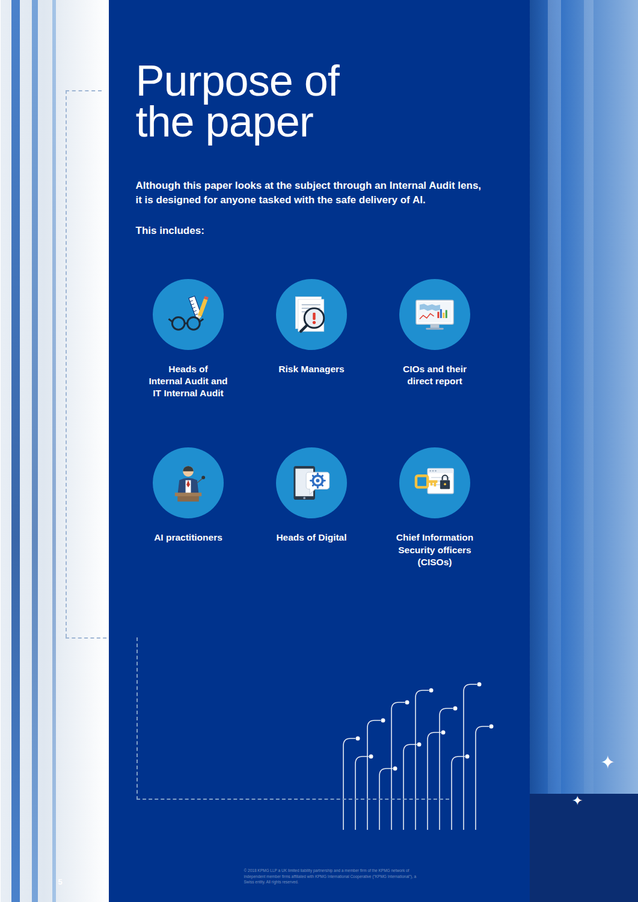Purpose ofthe paper
Although this paper looks at the subject through an Internal Audit lens, it is designed for anyone tasked with the safe delivery of AI.
This includes:
Heads of
Internal Audit and
IT Internal Audit
Risk Managers
CIOs and their
direct report
AI practitioners
Heads of Digital
Chief Information
Security officers
(CISOs)
© 2018 KPMG LLP a UK limited liability partnership and a member firm of the KPMG network of independent member firms affiliated with KPMG International Cooperative ("KPMG International"), a Swiss entity. All rights reserved.
✦
✦
5